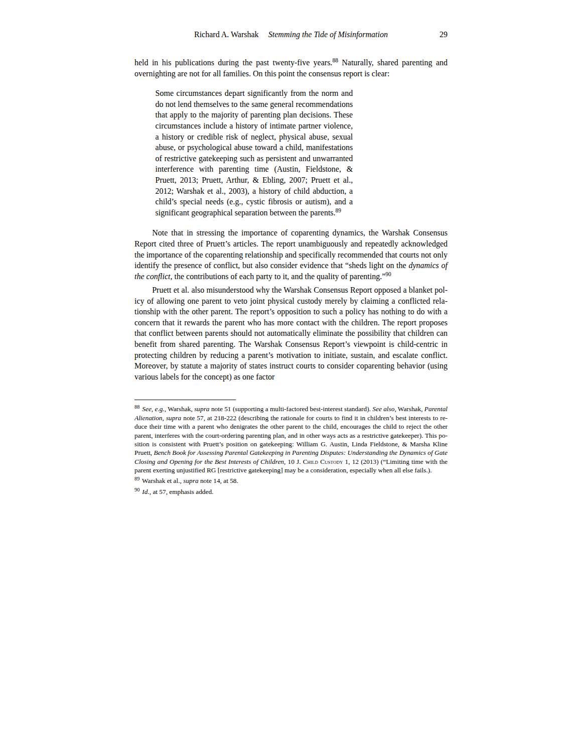Richard A. Warshak Stemming the Tide of Misinformation 29
held in his publications during the past twenty-five years.88 Naturally, shared parenting and overnighting are not for all families. On this point the consensus report is clear:
Some circumstances depart significantly from the norm and do not lend themselves to the same general recommendations that apply to the majority of parenting plan decisions. These circumstances include a history of intimate partner violence, a history or credible risk of neglect, physical abuse, sexual abuse, or psychological abuse toward a child, manifestations of restrictive gatekeeping such as persistent and unwarranted interference with parenting time (Austin, Fieldstone, & Pruett, 2013; Pruett, Arthur, & Ebling, 2007; Pruett et al., 2012; Warshak et al., 2003), a history of child abduction, a child’s special needs (e.g., cystic fibrosis or autism), and a significant geographical separation between the parents.89
Note that in stressing the importance of coparenting dynamics, the Warshak Consensus Report cited three of Pruett’s articles. The report unambiguously and repeatedly acknowledged the importance of the coparenting relationship and specifically recommended that courts not only identify the presence of conflict, but also consider evidence that “sheds light on the dynamics of the conflict, the contributions of each party to it, and the quality of parenting.”90
Pruett et al. also misunderstood why the Warshak Consensus Report opposed a blanket policy of allowing one parent to veto joint physical custody merely by claiming a conflicted relationship with the other parent. The report’s opposition to such a policy has nothing to do with a concern that it rewards the parent who has more contact with the children. The report proposes that conflict between parents should not automatically eliminate the possibility that children can benefit from shared parenting. The Warshak Consensus Report’s viewpoint is child-centric in protecting children by reducing a parent’s motivation to initiate, sustain, and escalate conflict. Moreover, by statute a majority of states instruct courts to consider coparenting behavior (using various labels for the concept) as one factor
88 See, e.g., Warshak, supra note 51 (supporting a multi-factored best-interest standard). See also, Warshak, Parental Alienation, supra note 57, at 218-222 (describing the rationale for courts to find it in children’s best interests to reduce their time with a parent who denigrates the other parent to the child, encourages the child to reject the other parent, interferes with the court-ordering parenting plan, and in other ways acts as a restrictive gatekeeper). This position is consistent with Pruett’s position on gatekeeping: William G. Austin, Linda Fieldstone, & Marsha Kline Pruett, Bench Book for Assessing Parental Gatekeeping in Parenting Disputes: Understanding the Dynamics of Gate Closing and Opening for the Best Interests of Children, 10 J. Child Custody 1, 12 (2013) (“Limiting time with the parent exerting unjustified RG [restrictive gatekeeping] may be a consideration, especially when all else fails.).
89 Warshak et al., supra note 14, at 58.
90 Id., at 57, emphasis added.